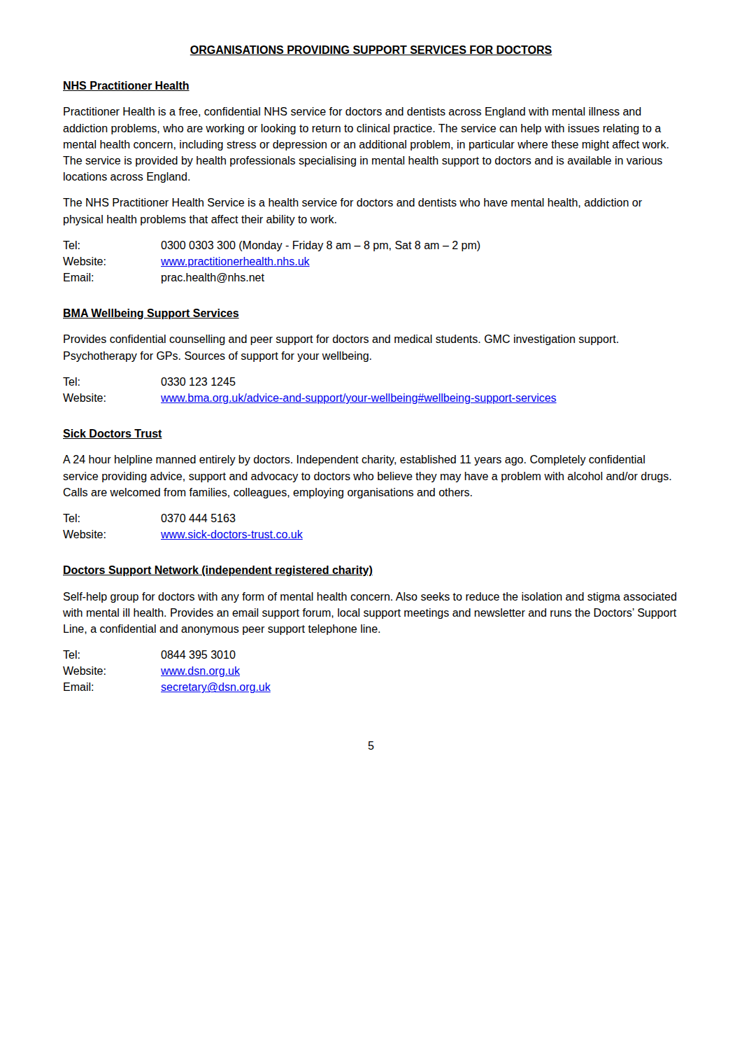ORGANISATIONS PROVIDING SUPPORT SERVICES FOR DOCTORS
NHS Practitioner Health
Practitioner Health is a free, confidential NHS service for doctors and dentists across England with mental illness and addiction problems, who are working or looking to return to clinical practice. The service can help with issues relating to a mental health concern, including stress or depression or an additional problem, in particular where these might affect work. The service is provided by health professionals specialising in mental health support to doctors and is available in various locations across England.
The NHS Practitioner Health Service is a health service for doctors and dentists who have mental health, addiction or physical health problems that affect their ability to work.
| Tel: | 0300 0303 300 (Monday - Friday 8 am – 8 pm, Sat 8 am – 2 pm) |
| Website: | www.practitionerhealth.nhs.uk |
| Email: | prac.health@nhs.net |
BMA Wellbeing Support Services
Provides confidential counselling and peer support for doctors and medical students. GMC investigation support. Psychotherapy for GPs. Sources of support for your wellbeing.
| Tel: | 0330 123 1245 |
| Website: | www.bma.org.uk/advice-and-support/your-wellbeing#wellbeing-support-services |
Sick Doctors Trust
A 24 hour helpline manned entirely by doctors. Independent charity, established 11 years ago. Completely confidential service providing advice, support and advocacy to doctors who believe they may have a problem with alcohol and/or drugs. Calls are welcomed from families, colleagues, employing organisations and others.
| Tel: | 0370 444 5163 |
| Website: | www.sick-doctors-trust.co.uk |
Doctors Support Network (independent registered charity)
Self-help group for doctors with any form of mental health concern. Also seeks to reduce the isolation and stigma associated with mental ill health. Provides an email support forum, local support meetings and newsletter and runs the Doctors’ Support Line, a confidential and anonymous peer support telephone line.
| Tel: | 0844 395 3010 |
| Website: | www.dsn.org.uk |
| Email: | secretary@dsn.org.uk |
5